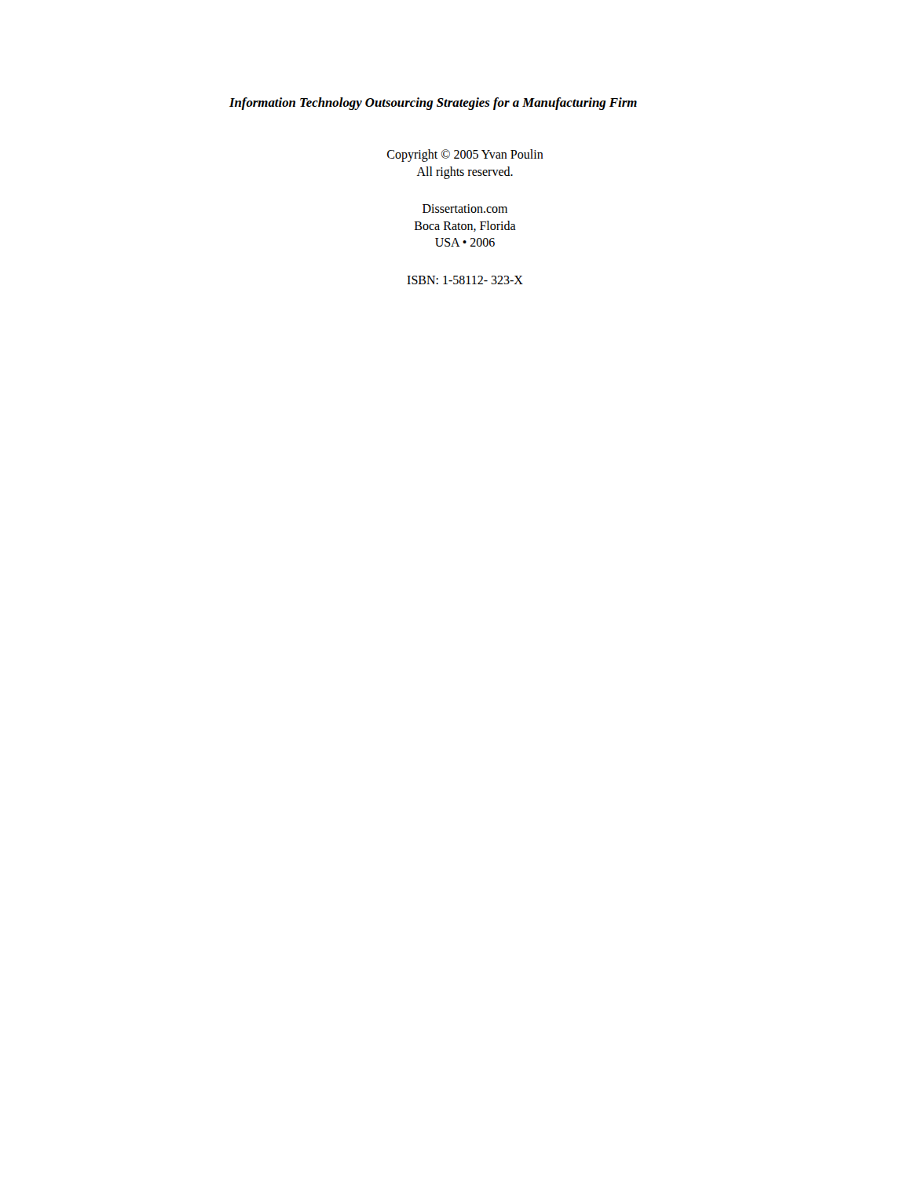Information Technology Outsourcing Strategies for a Manufacturing Firm
Copyright © 2005 Yvan Poulin
All rights reserved.
Dissertation.com
Boca Raton, Florida
USA • 2006
ISBN: 1-58112- 323-X